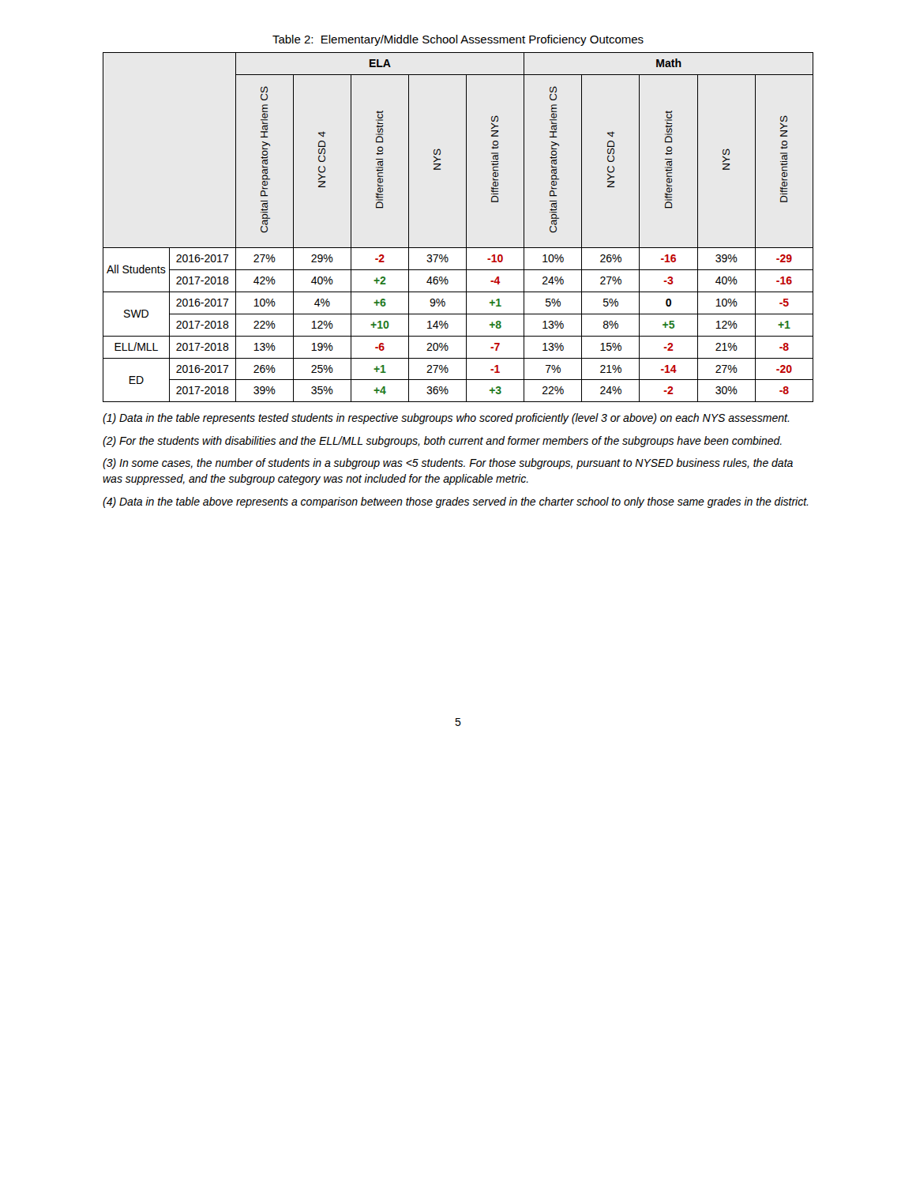Table 2: Elementary/Middle School Assessment Proficiency Outcomes
| | ELA | Math |
| --- | --- | --- |
| Capital Preparatory Harlem CS | NYC CSD 4 | Differential to District | NYS | Differential to NYS | Capital Preparatory Harlem CS | NYC CSD 4 | Differential to District | NYS | Differential to NYS |
| All Students | 2016-2017 | 27% | 29% | -2 | 37% | -10 | 10% | 26% | -16 | 39% | -29 |
| 2017-2018 | 42% | 40% | +2 | 46% | -4 | 24% | 27% | -3 | 40% | -16 |
| SWD | 2016-2017 | 10% | 4% | +6 | 9% | +1 | 5% | 5% | 0 | 10% | -5 |
| 2017-2018 | 22% | 12% | +10 | 14% | +8 | 13% | 8% | +5 | 12% | +1 |
| ELL/MLL | 2017-2018 | 13% | 19% | -6 | 20% | -7 | 13% | 15% | -2 | 21% | -8 |
| ED | 2016-2017 | 26% | 25% | +1 | 27% | -1 | 7% | 21% | -14 | 27% | -20 |
| 2017-2018 | 39% | 35% | +4 | 36% | +3 | 22% | 24% | -2 | 30% | -8 |
(1) Data in the table represents tested students in respective subgroups who scored proficiently (level 3 or above) on each NYS assessment.
(2) For the students with disabilities and the ELL/MLL subgroups, both current and former members of the subgroups have been combined.
(3) In some cases, the number of students in a subgroup was <5 students. For those subgroups, pursuant to NYSED business rules, the data was suppressed, and the subgroup category was not included for the applicable metric.
(4) Data in the table above represents a comparison between those grades served in the charter school to only those same grades in the district.
5